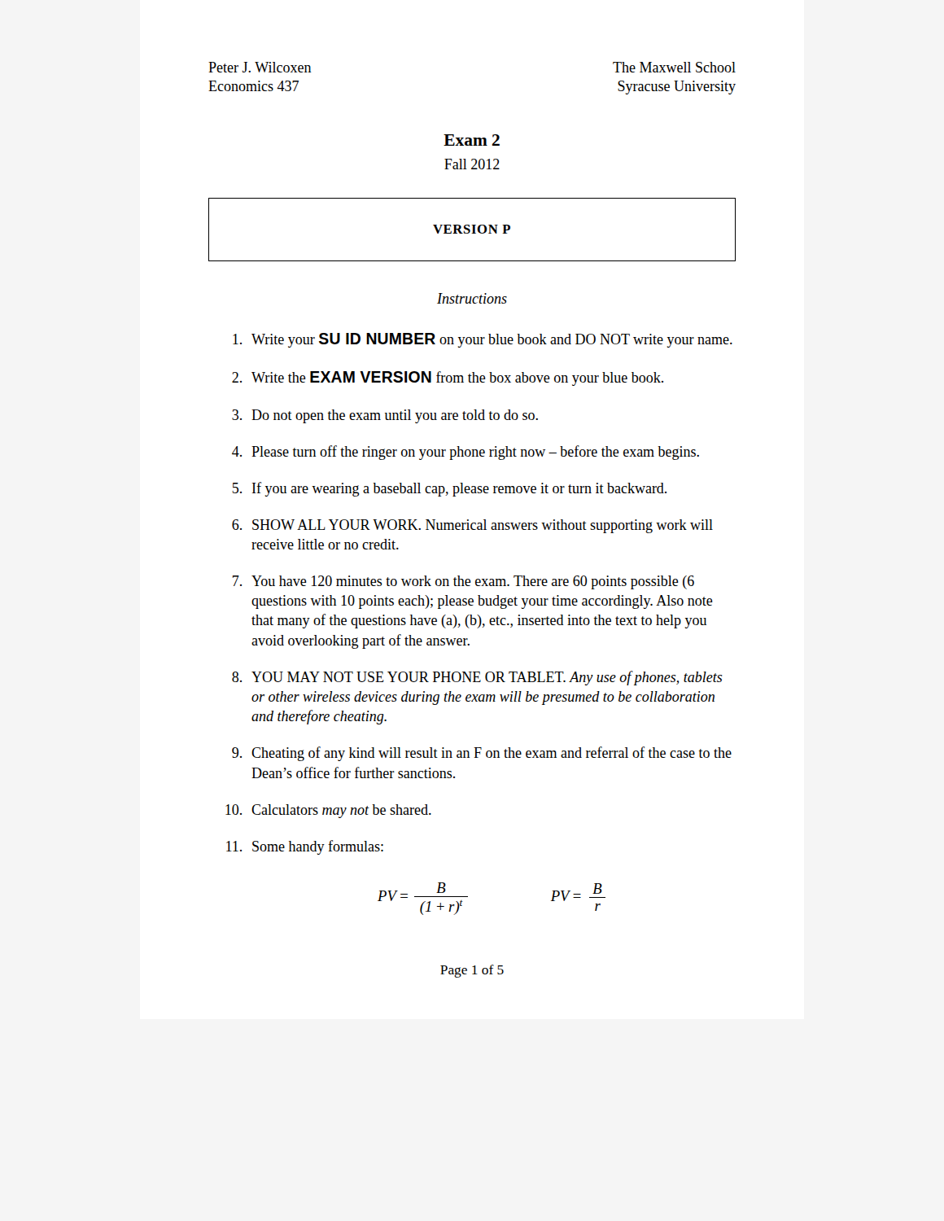Peter J. Wilcoxen
Economics 437
The Maxwell School
Syracuse University
Exam 2
Fall 2012
VERSION P
Instructions
Write your SU ID NUMBER on your blue book and DO NOT write your name.
Write the EXAM VERSION from the box above on your blue book.
Do not open the exam until you are told to do so.
Please turn off the ringer on your phone right now – before the exam begins.
If you are wearing a baseball cap, please remove it or turn it backward.
SHOW ALL YOUR WORK. Numerical answers without supporting work will receive little or no credit.
You have 120 minutes to work on the exam. There are 60 points possible (6 questions with 10 points each); please budget your time accordingly. Also note that many of the questions have (a), (b), etc., inserted into the text to help you avoid overlooking part of the answer.
YOU MAY NOT USE YOUR PHONE OR TABLET. Any use of phones, tablets or other wireless devices during the exam will be presumed to be collaboration and therefore cheating.
Cheating of any kind will result in an F on the exam and referral of the case to the Dean’s office for further sanctions.
Calculators may not be shared.
Some handy formulas:
PV = B (1 + r)t PV = B r
Page 1 of 5